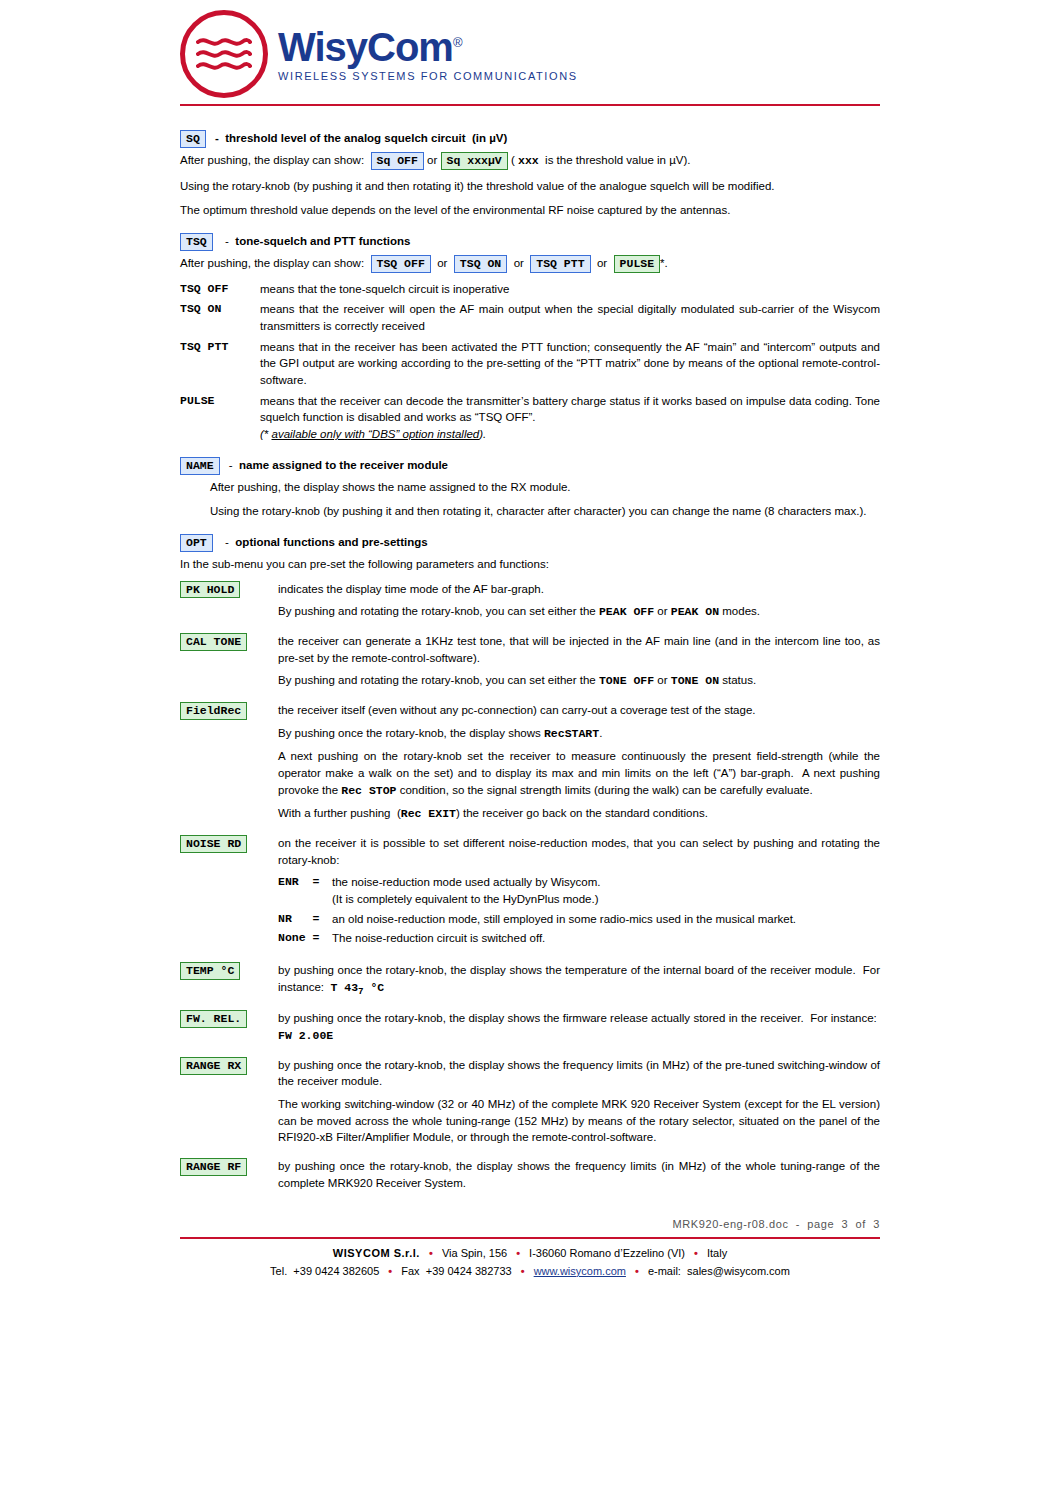WisyCom®
Wireless Systems for Communications
SQ - threshold level of the analog squelch circuit (in µV)
After pushing, the display can show: Sq OFF or Sq xxxµV ( xxx is the threshold value in µV).
Using the rotary-knob (by pushing it and then rotating it) the threshold value of the analogue squelch will be modified.
The optimum threshold value depends on the level of the environmental RF noise captured by the antennas.
TSQ - tone-squelch and PTT functions
After pushing, the display can show: TSQ OFF or TSQ ON or TSQ PTT or PULSE*.
TSQ OFF
means that the tone-squelch circuit is inoperative
TSQ ON
means that the receiver will open the AF main output when the special digitally modulated sub-carrier of the Wisycom transmitters is correctly received
TSQ PTT
means that in the receiver has been activated the PTT function; consequently the AF “main” and “intercom” outputs and the GPI output are working according to the pre-setting of the “PTT matrix” done by means of the optional remote-control-software.
PULSE
means that the receiver can decode the transmitter’s battery charge status if it works based on impulse data coding. Tone squelch function is disabled and works as “TSQ OFF”.
(* available only with “DBS” option installed).
NAME - name assigned to the receiver module
After pushing, the display shows the name assigned to the RX module.
Using the rotary-knob (by pushing it and then rotating it, character after character) you can change the name (8 characters max.).
OPT - optional functions and pre-settings
In the sub-menu you can pre-set the following parameters and functions:
PK HOLD
indicates the display time mode of the AF bar-graph.
By pushing and rotating the rotary-knob, you can set either the PEAK OFF or PEAK ON modes.
CAL TONE
the receiver can generate a 1KHz test tone, that will be injected in the AF main line (and in the intercom line too, as pre-set by the remote-control-software).
By pushing and rotating the rotary-knob, you can set either the TONE OFF or TONE ON status.
FieldRec
the receiver itself (even without any pc-connection) can carry-out a coverage test of the stage.
By pushing once the rotary-knob, the display shows RecSTART.
A next pushing on the rotary-knob set the receiver to measure continuously the present field-strength (while the operator make a walk on the set) and to display its max and min limits on the left (“A”) bar-graph. A next pushing provoke the Rec STOP condition, so the signal strength limits (during the walk) can be carefully evaluate.
With a further pushing (Rec EXIT) the receiver go back on the standard conditions.
NOISE RD
on the receiver it is possible to set different noise-reduction modes, that you can select by pushing and rotating the rotary-knob:
ENR =
the noise-reduction mode used actually by Wisycom.
(It is completely equivalent to the HyDynPlus mode.)
NR =
an old noise-reduction mode, still employed in some radio-mics used in the musical market.
None =
The noise-reduction circuit is switched off.
TEMP °C
by pushing once the rotary-knob, the display shows the temperature of the internal board of the receiver module. For instance: T 437 °C
FW. REL.
by pushing once the rotary-knob, the display shows the firmware release actually stored in the receiver. For instance: FW 2.00E
RANGE RX
by pushing once the rotary-knob, the display shows the frequency limits (in MHz) of the pre-tuned switching-window of the receiver module.
The working switching-window (32 or 40 MHz) of the complete MRK 920 Receiver System (except for the EL version) can be moved across the whole tuning-range (152 MHz) by means of the rotary selector, situated on the panel of the RFI920-xB Filter/Amplifier Module, or through the remote-control-software.
RANGE RF
by pushing once the rotary-knob, the display shows the frequency limits (in MHz) of the whole tuning-range of the complete MRK920 Receiver System.
MRK920-eng-r08.doc - page 3 of 3
WISYCOM S.r.l. • Via Spin, 156 • I-36060 Romano d’Ezzelino (VI) • Italy
Tel. +39 0424 382605 • Fax +39 0424 382733 • www.wisycom.com • e-mail: sales@wisycom.com